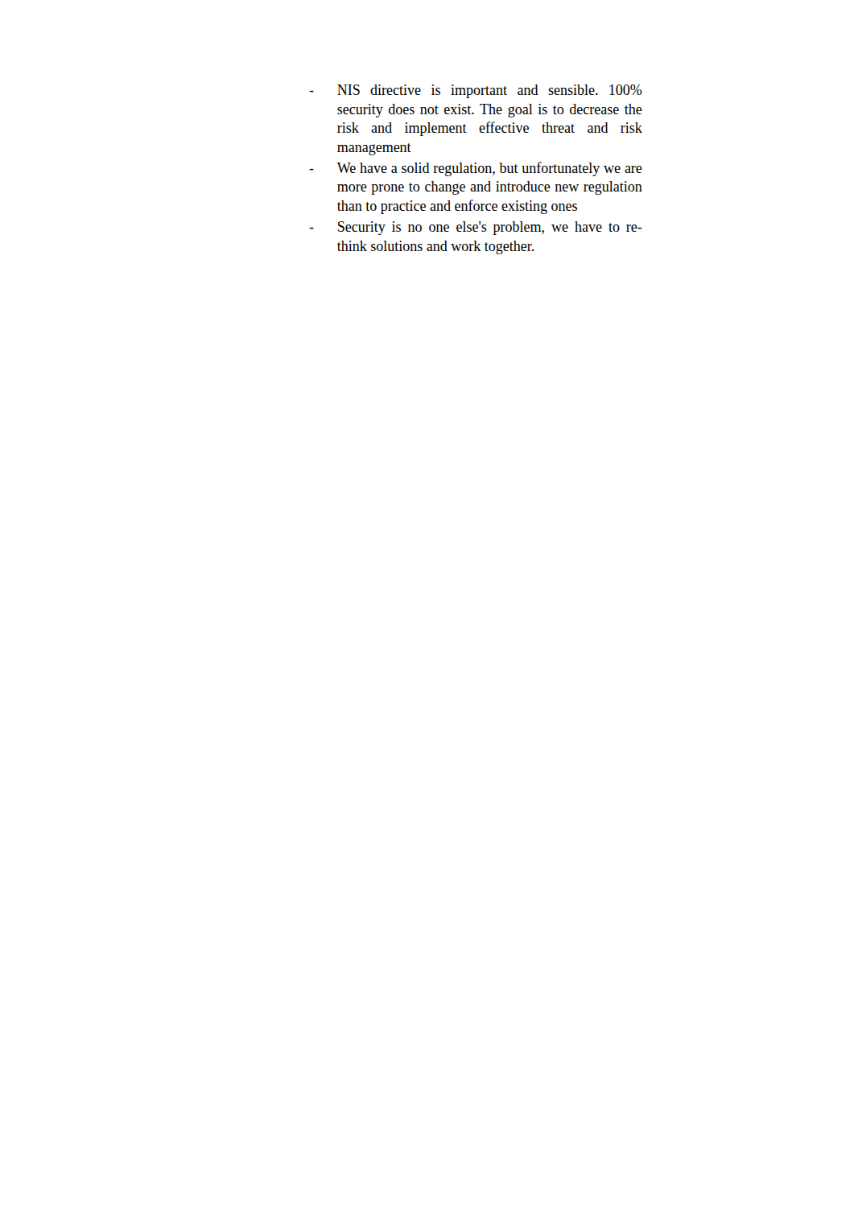NIS directive is important and sensible. 100% security does not exist. The goal is to decrease the risk and implement effective threat and risk management
We have a solid regulation, but unfortunately we are more prone to change and introduce new regulation than to practice and enforce existing ones
Security is no one else's problem, we have to re-think solutions and work together.